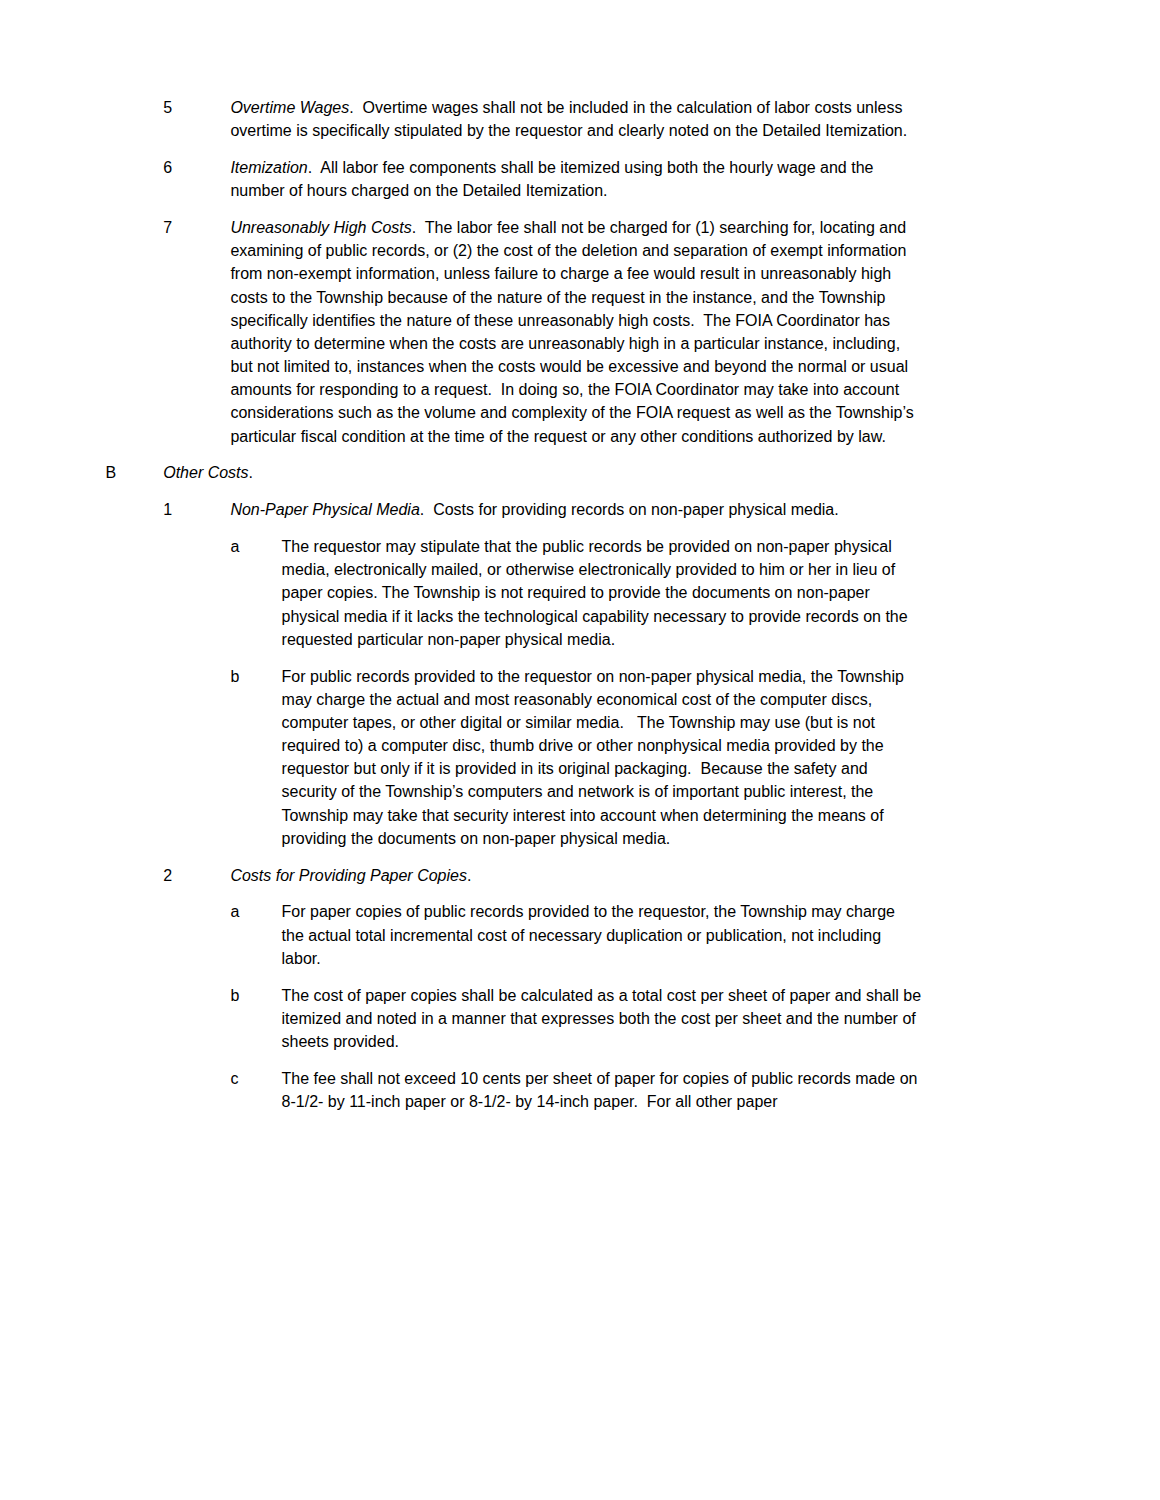5
Overtime Wages. Overtime wages shall not be included in the calculation of labor costs unless overtime is specifically stipulated by the requestor and clearly noted on the Detailed Itemization.
6
Itemization. All labor fee components shall be itemized using both the hourly wage and the number of hours charged on the Detailed Itemization.
7
Unreasonably High Costs. The labor fee shall not be charged for (1) searching for, locating and examining of public records, or (2) the cost of the deletion and separation of exempt information from non-exempt information, unless failure to charge a fee would result in unreasonably high costs to the Township because of the nature of the request in the instance, and the Township specifically identifies the nature of these unreasonably high costs. The FOIA Coordinator has authority to determine when the costs are unreasonably high in a particular instance, including, but not limited to, instances when the costs would be excessive and beyond the normal or usual amounts for responding to a request. In doing so, the FOIA Coordinator may take into account considerations such as the volume and complexity of the FOIA request as well as the Township’s particular fiscal condition at the time of the request or any other conditions authorized by law.
B
Other Costs.
1
Non-Paper Physical Media. Costs for providing records on non-paper physical media.
a
The requestor may stipulate that the public records be provided on non-paper physical media, electronically mailed, or otherwise electronically provided to him or her in lieu of paper copies. The Township is not required to provide the documents on non-paper physical media if it lacks the technological capability necessary to provide records on the requested particular non-paper physical media.
b
For public records provided to the requestor on non-paper physical media, the Township may charge the actual and most reasonably economical cost of the computer discs, computer tapes, or other digital or similar media. The Township may use (but is not required to) a computer disc, thumb drive or other nonphysical media provided by the requestor but only if it is provided in its original packaging. Because the safety and security of the Township’s computers and network is of important public interest, the Township may take that security interest into account when determining the means of providing the documents on non-paper physical media.
2
Costs for Providing Paper Copies.
a
For paper copies of public records provided to the requestor, the Township may charge the actual total incremental cost of necessary duplication or publication, not including labor.
b
The cost of paper copies shall be calculated as a total cost per sheet of paper and shall be itemized and noted in a manner that expresses both the cost per sheet and the number of sheets provided.
c
The fee shall not exceed 10 cents per sheet of paper for copies of public records made on 8-1/2- by 11-inch paper or 8-1/2- by 14-inch paper. For all other paper